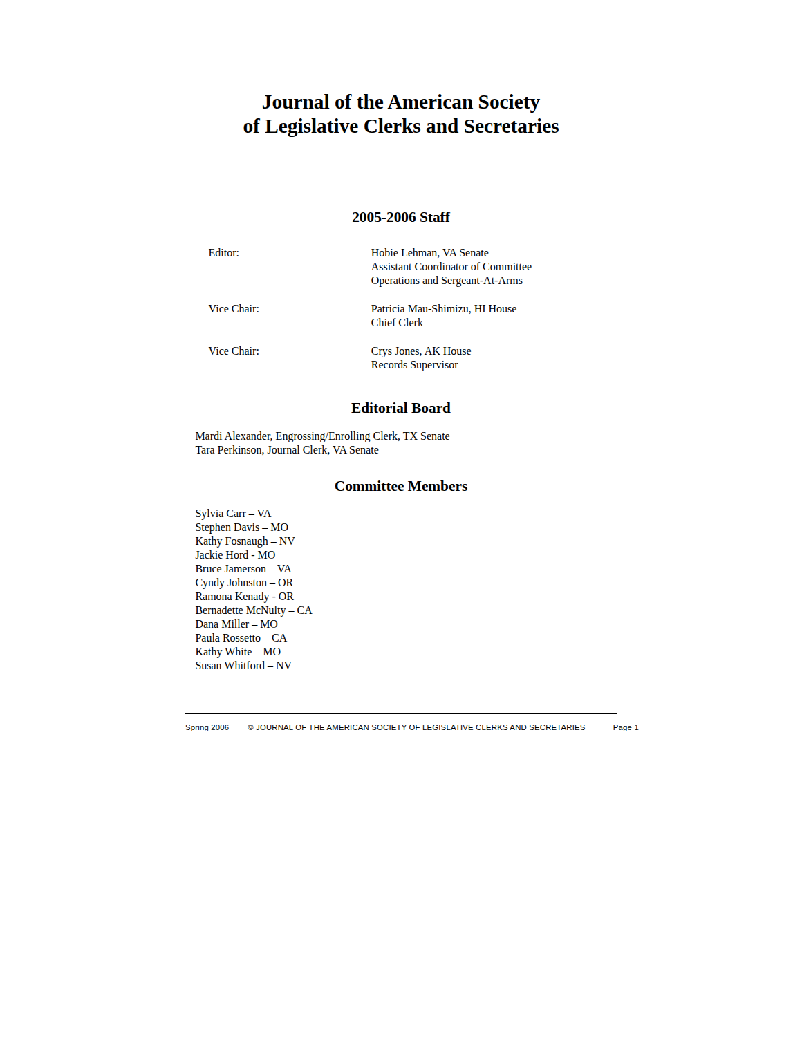Journal of the American Society
of Legislative Clerks and Secretaries
2005-2006 Staff
| Editor: | Hobie Lehman, VA Senate Assistant Coordinator of Committee Operations and Sergeant-At-Arms |
| Vice Chair: | Patricia Mau-Shimizu, HI House Chief Clerk |
| Vice Chair: | Crys Jones, AK House Records Supervisor |
Editorial Board
Mardi Alexander, Engrossing/Enrolling Clerk, TX Senate
Tara Perkinson, Journal Clerk, VA Senate
Committee Members
Sylvia Carr – VA
Stephen Davis – MO
Kathy Fosnaugh – NV
Jackie Hord - MO
Bruce Jamerson – VA
Cyndy Johnston – OR
Ramona Kenady - OR
Bernadette McNulty – CA
Dana Miller – MO
Paula Rossetto – CA
Kathy White – MO
Susan Whitford – NV
Spring 2006 © JOURNAL OF THE AMERICAN SOCIETY OF LEGISLATIVE CLERKS AND SECRETARIES Page 1